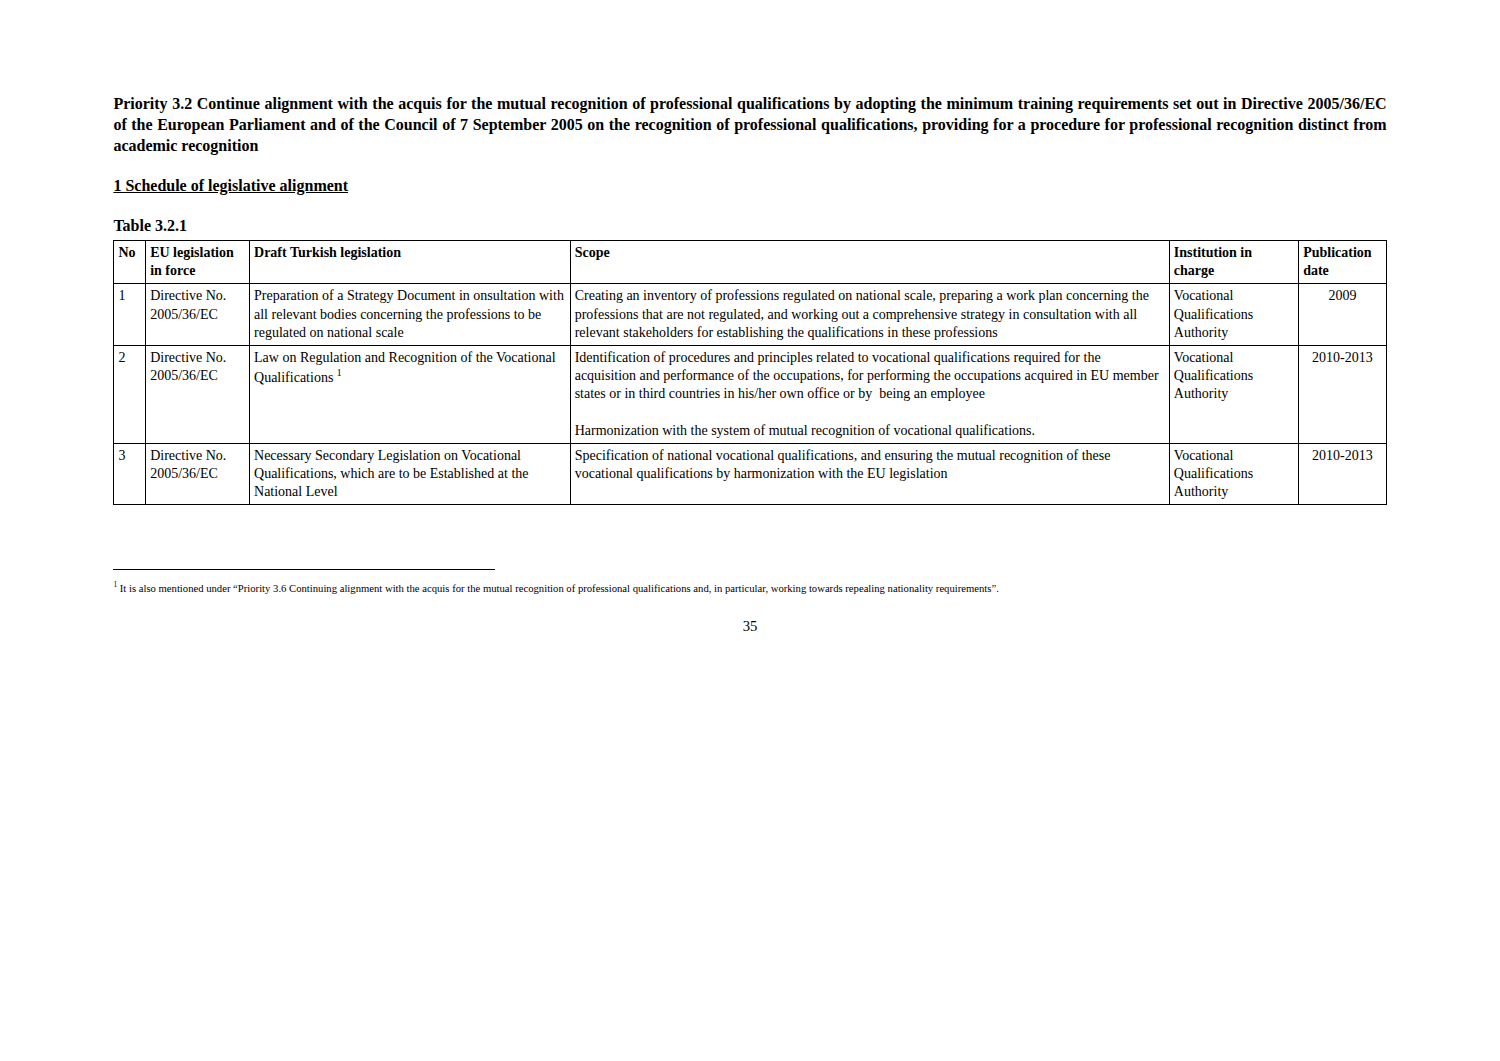Priority 3.2 Continue alignment with the acquis for the mutual recognition of professional qualifications by adopting the minimum training requirements set out in Directive 2005/36/EC of the European Parliament and of the Council of 7 September 2005 on the recognition of professional qualifications, providing for a procedure for professional recognition distinct from academic recognition
1 Schedule of legislative alignment
Table 3.2.1
| No | EU legislation in force | Draft Turkish legislation | Scope | Institution in charge | Publication date |
| --- | --- | --- | --- | --- | --- |
| 1 | Directive No. 2005/36/EC | Preparation of a Strategy Document in onsultation with all relevant bodies concerning the professions to be regulated on national scale | Creating an inventory of professions regulated on national scale, preparing a work plan concerning the professions that are not regulated, and working out a comprehensive strategy in consultation with all relevant stakeholders for establishing the qualifications in these professions | Vocational Qualifications Authority | 2009 |
| 2 | Directive No. 2005/36/EC | Law on Regulation and Recognition of the Vocational Qualifications 1 | Identification of procedures and principles related to vocational qualifications required for the acquisition and performance of the occupations, for performing the occupations acquired in EU member states or in third countries in his/her own office or by being an employee Harmonization with the system of mutual recognition of vocational qualifications. | Vocational Qualifications Authority | 2010-2013 |
| 3 | Directive No. 2005/36/EC | Necessary Secondary Legislation on Vocational Qualifications, which are to be Established at the National Level | Specification of national vocational qualifications, and ensuring the mutual recognition of these vocational qualifications by harmonization with the EU legislation | Vocational Qualifications Authority | 2010-2013 |
1 It is also mentioned under “Priority 3.6 Continuing alignment with the acquis for the mutual recognition of professional qualifications and, in particular, working towards repealing nationality requirements”.
35